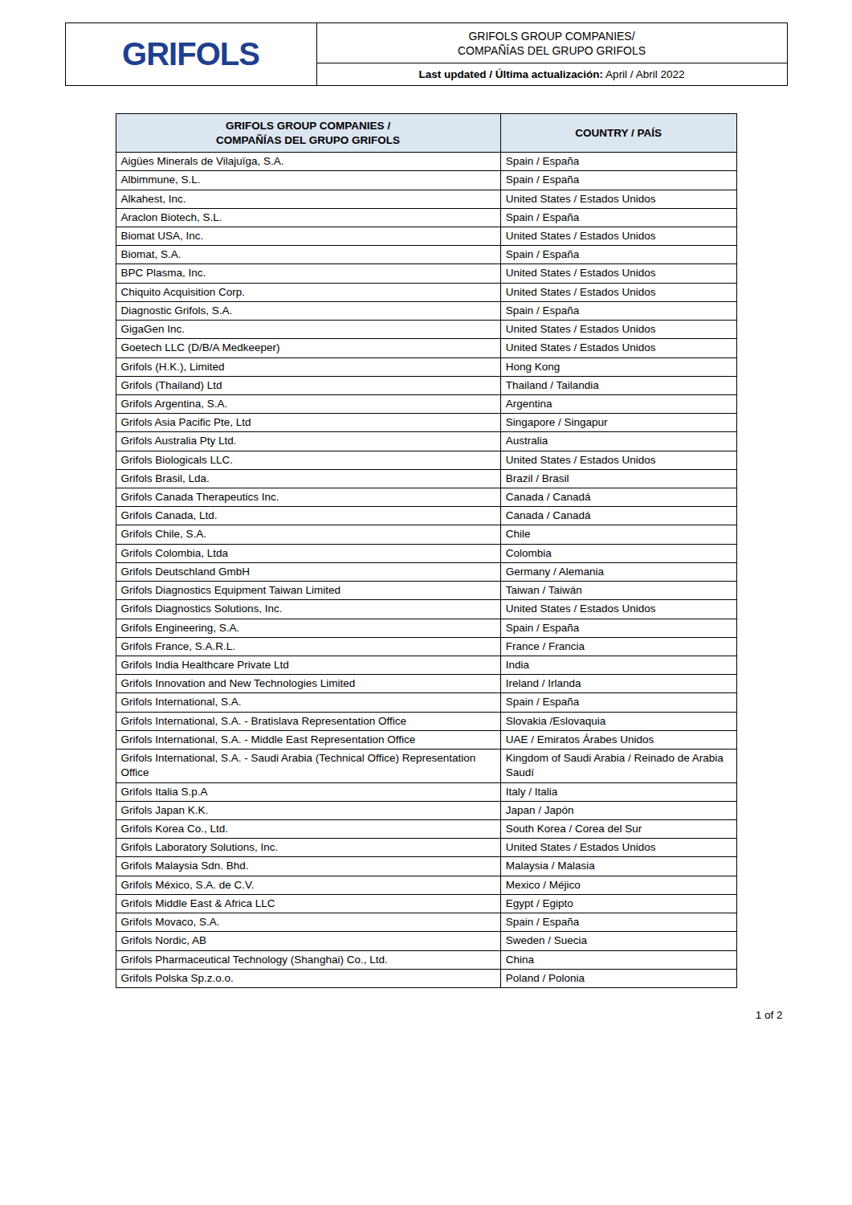GRIFOLS
GRIFOLS GROUP COMPANIES/
COMPAÑÍAS DEL GRUPO GRIFOLS
Last updated / Última actualización: April / Abril 2022
| GRIFOLS GROUP COMPANIES / COMPAÑÍAS DEL GRUPO GRIFOLS | COUNTRY / PAÍS |
| --- | --- |
| Aigües Minerals de Vilajuïga, S.A. | Spain / España |
| Albimmune, S.L. | Spain / España |
| Alkahest, Inc. | United States / Estados Unidos |
| Araclon Biotech, S.L. | Spain / España |
| Biomat USA, Inc. | United States / Estados Unidos |
| Biomat, S.A. | Spain / España |
| BPC Plasma, Inc. | United States / Estados Unidos |
| Chiquito Acquisition Corp. | United States / Estados Unidos |
| Diagnostic Grifols, S.A. | Spain / España |
| GigaGen Inc. | United States / Estados Unidos |
| Goetech LLC (D/B/A Medkeeper) | United States / Estados Unidos |
| Grifols (H.K.), Limited | Hong Kong |
| Grifols (Thailand) Ltd | Thailand / Tailandia |
| Grifols Argentina, S.A. | Argentina |
| Grifols Asia Pacific Pte, Ltd | Singapore / Singapur |
| Grifols Australia Pty Ltd. | Australia |
| Grifols Biologicals LLC. | United States / Estados Unidos |
| Grifols Brasil, Lda. | Brazil / Brasil |
| Grifols Canada Therapeutics Inc. | Canada / Canadá |
| Grifols Canada, Ltd. | Canada / Canadá |
| Grifols Chile, S.A. | Chile |
| Grifols Colombia, Ltda | Colombia |
| Grifols Deutschland GmbH | Germany / Alemania |
| Grifols Diagnostics Equipment Taiwan Limited | Taiwan / Taiwán |
| Grifols Diagnostics Solutions, Inc. | United States / Estados Unidos |
| Grifols Engineering, S.A. | Spain / España |
| Grifols France, S.A.R.L. | France / Francia |
| Grifols India Healthcare Private Ltd | India |
| Grifols Innovation and New Technologies Limited | Ireland / Irlanda |
| Grifols International, S.A. | Spain / España |
| Grifols International, S.A. - Bratislava Representation Office | Slovakia /Eslovaquia |
| Grifols International, S.A. - Middle East Representation Office | UAE / Emiratos Árabes Unidos |
| Grifols International, S.A. - Saudi Arabia (Technical Office) Representation Office | Kingdom of Saudi Arabia / Reinado de Arabia Saudí |
| Grifols Italia S.p.A | Italy / Italia |
| Grifols Japan K.K. | Japan / Japón |
| Grifols Korea Co., Ltd. | South Korea / Corea del Sur |
| Grifols Laboratory Solutions, Inc. | United States / Estados Unidos |
| Grifols Malaysia Sdn. Bhd. | Malaysia / Malasia |
| Grifols México, S.A. de C.V. | Mexico / Méjico |
| Grifols Middle East & Africa LLC | Egypt / Egipto |
| Grifols Movaco, S.A. | Spain / España |
| Grifols Nordic, AB | Sweden / Suecia |
| Grifols Pharmaceutical Technology (Shanghai) Co., Ltd. | China |
| Grifols Polska Sp.z.o.o. | Poland / Polonia |
1 of 2